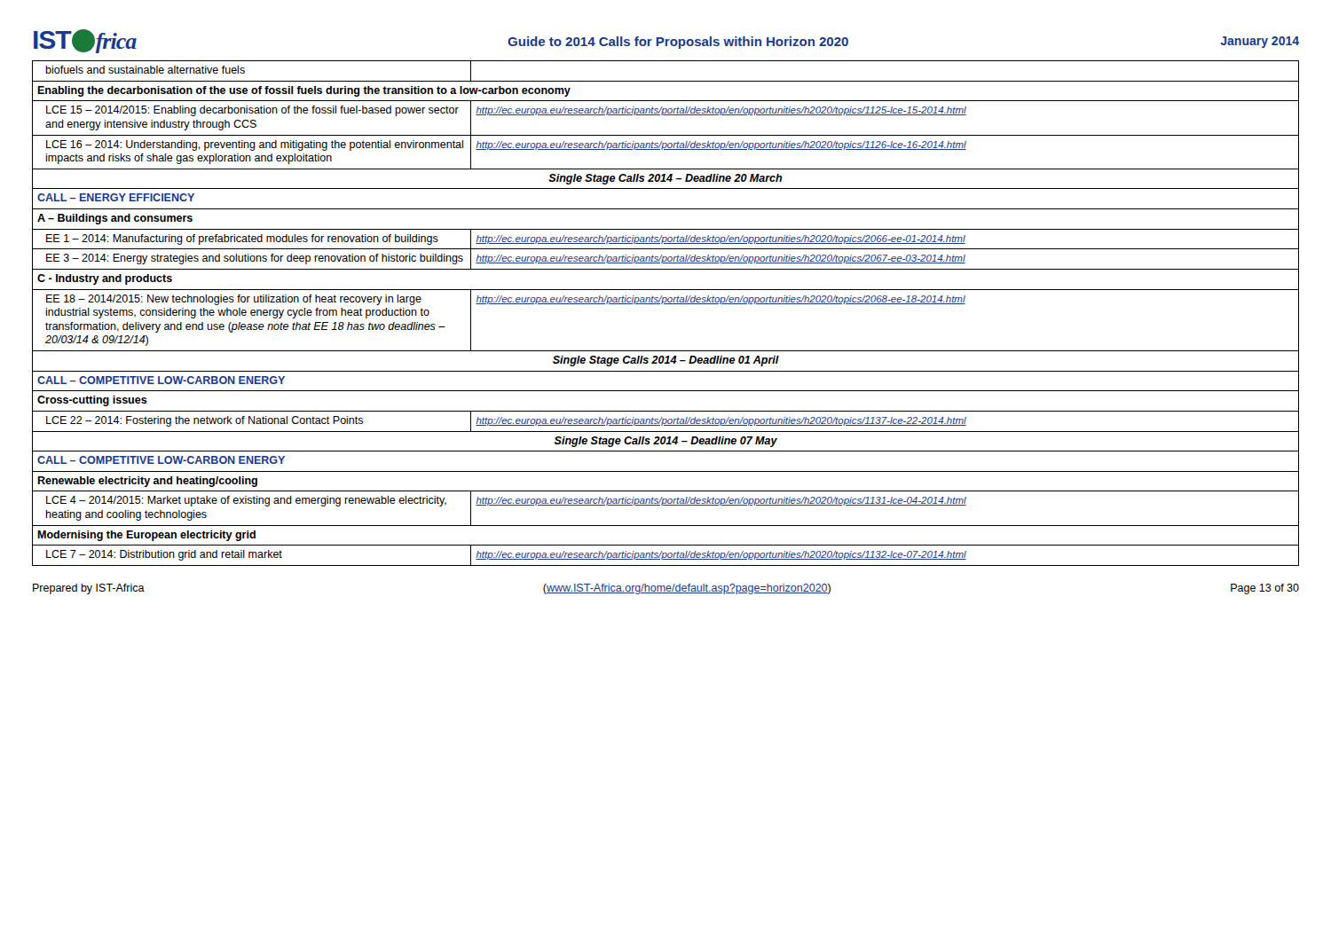IST frica
Guide to 2014 Calls for Proposals within Horizon 2020
January 2014
| biofuels and sustainable alternative fuels | |
| Enabling the decarbonisation of the use of fossil fuels during the transition to a low-carbon economy |
| LCE 15 – 2014/2015: Enabling decarbonisation of the fossil fuel-based power sector and energy intensive industry through CCS | http://ec.europa.eu/research/participants/portal/desktop/en/opportunities/h2020/topics/1125-lce-15-2014.html |
| LCE 16 – 2014: Understanding, preventing and mitigating the potential environmental impacts and risks of shale gas exploration and exploitation | http://ec.europa.eu/research/participants/portal/desktop/en/opportunities/h2020/topics/1126-lce-16-2014.html |
| Single Stage Calls 2014 – Deadline 20 March |
| CALL – ENERGY EFFICIENCY |
| A – Buildings and consumers |
| EE 1 – 2014: Manufacturing of prefabricated modules for renovation of buildings | http://ec.europa.eu/research/participants/portal/desktop/en/opportunities/h2020/topics/2066-ee-01-2014.html |
| EE 3 – 2014: Energy strategies and solutions for deep renovation of historic buildings | http://ec.europa.eu/research/participants/portal/desktop/en/opportunities/h2020/topics/2067-ee-03-2014.html |
| C - Industry and products |
| EE 18 – 2014/2015: New technologies for utilization of heat recovery in large industrial systems, considering the whole energy cycle from heat production to transformation, delivery and end use ( please note that EE 18 has two deadlines – 20/03/14 & 09/12/14 ) | http://ec.europa.eu/research/participants/portal/desktop/en/opportunities/h2020/topics/2068-ee-18-2014.html |
| Single Stage Calls 2014 – Deadline 01 April |
| CALL – COMPETITIVE LOW-CARBON ENERGY |
| Cross-cutting issues |
| LCE 22 – 2014: Fostering the network of National Contact Points | http://ec.europa.eu/research/participants/portal/desktop/en/opportunities/h2020/topics/1137-lce-22-2014.html |
| Single Stage Calls 2014 – Deadline 07 May |
| CALL – COMPETITIVE LOW-CARBON ENERGY |
| Renewable electricity and heating/cooling |
| LCE 4 – 2014/2015: Market uptake of existing and emerging renewable electricity, heating and cooling technologies | http://ec.europa.eu/research/participants/portal/desktop/en/opportunities/h2020/topics/1131-lce-04-2014.html |
| Modernising the European electricity grid |
| LCE 7 – 2014: Distribution grid and retail market | http://ec.europa.eu/research/participants/portal/desktop/en/opportunities/h2020/topics/1132-lce-07-2014.html |
Prepared by IST-Africa
(www.IST-Africa.org/home/default.asp?page=horizon2020)
Page 13 of 30